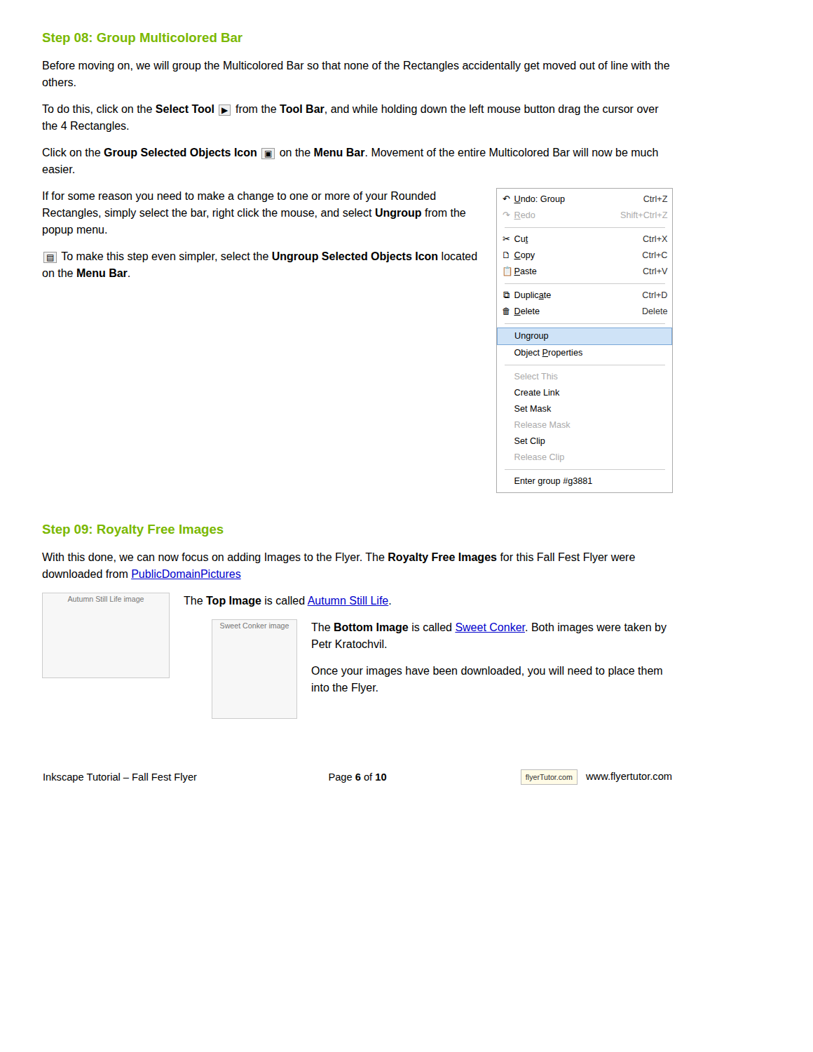Step 08: Group Multicolored Bar
Before moving on, we will group the Multicolored Bar so that none of the Rectangles accidentally get moved out of line with the others.
To do this, click on the Select Tool ▶ from the Tool Bar, and while holding down the left mouse button drag the cursor over the 4 Rectangles.
Click on the Group Selected Objects Icon ▣ on the Menu Bar. Movement of the entire Multicolored Bar will now be much easier.
| ↶ U ndo: Group | Ctrl+Z |
| ↷ R edo | Shift+Ctrl+Z |
| ✂ Cu t | Ctrl+X |
| 🗋 C opy | Ctrl+C |
| 📋 P aste | Ctrl+V |
| ⧉ Duplic a te | Ctrl+D |
| 🗑 D elete | Delete |
| Ungroup |
| Object P roperties |
| Select This |
| Create Link |
| Set Mask |
| Release Mask |
| Set Clip |
| Release Clip |
| Enter group #g3881 |
If for some reason you need to make a change to one or more of your Rounded Rectangles, simply select the bar, right click the mouse, and select Ungroup from the popup menu.
▤ To make this step even simpler, select the Ungroup Selected Objects Icon located on the Menu Bar.
Step 09: Royalty Free Images
With this done, we can now focus on adding Images to the Flyer. The Royalty Free Images for this Fall Fest Flyer were downloaded from PublicDomainPictures
Autumn Still Life image
The Top Image is called Autumn Still Life.
Sweet Conker image
The Bottom Image is called Sweet Conker. Both images were taken by Petr Kratochvil.
Once your images have been downloaded, you will need to place them into the Flyer.
| Inkscape Tutorial – Fall Fest Flyer | Page 6 of 10 | flyerTutor.com www.flyertutor.com |